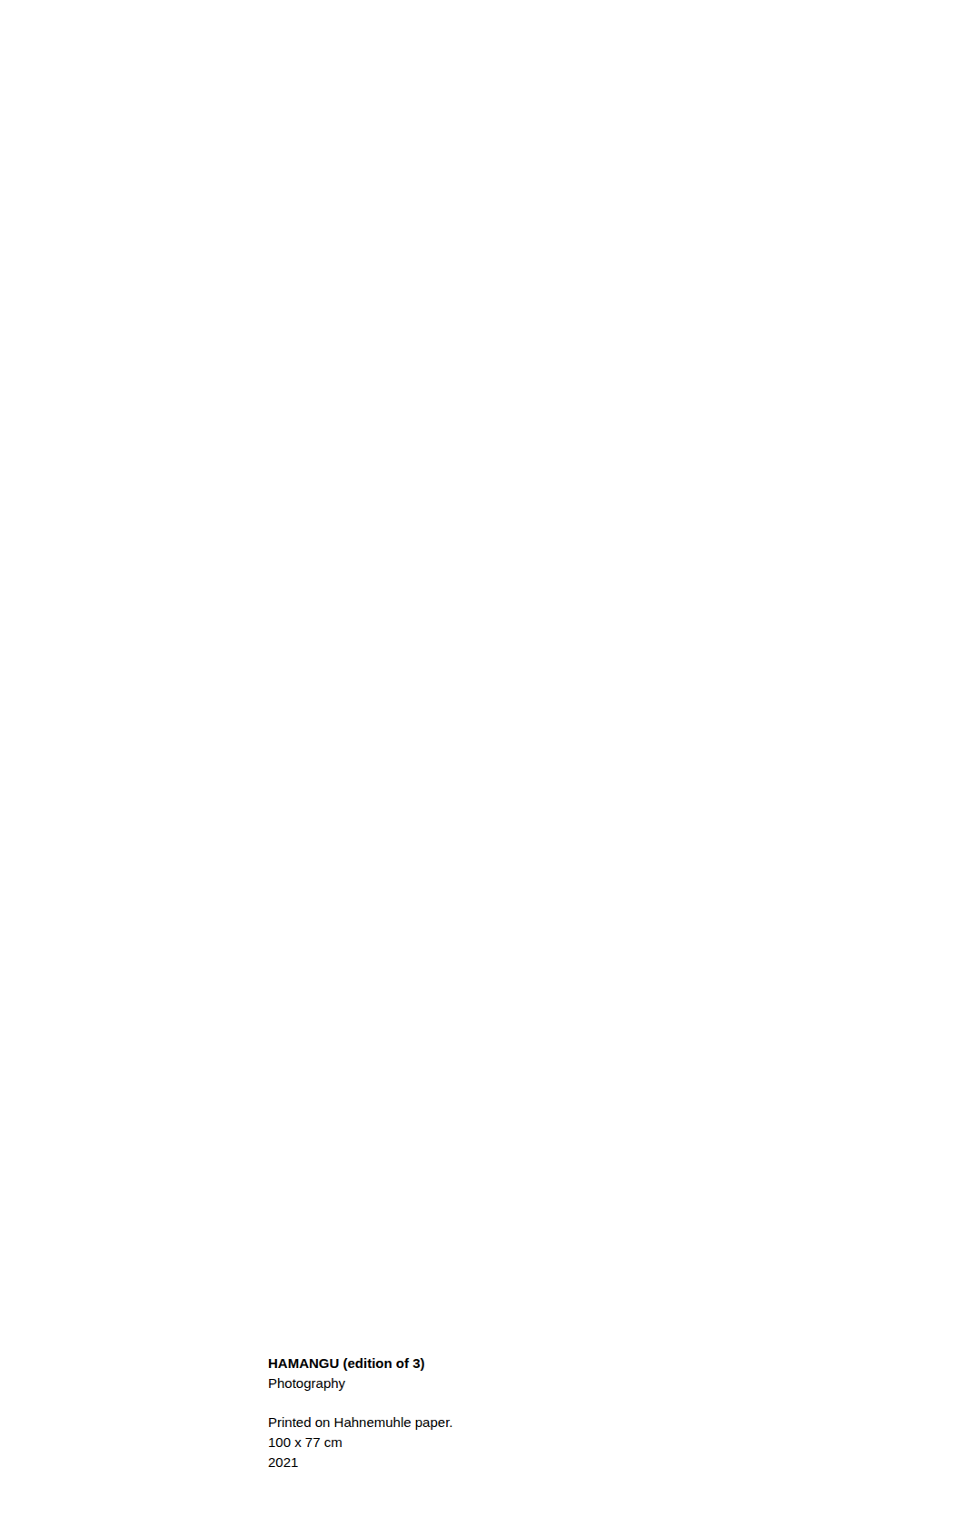HAMANGU (edition of 3)
Photography
Printed on Hahnemuhle paper. 100 x 77 cm 2021